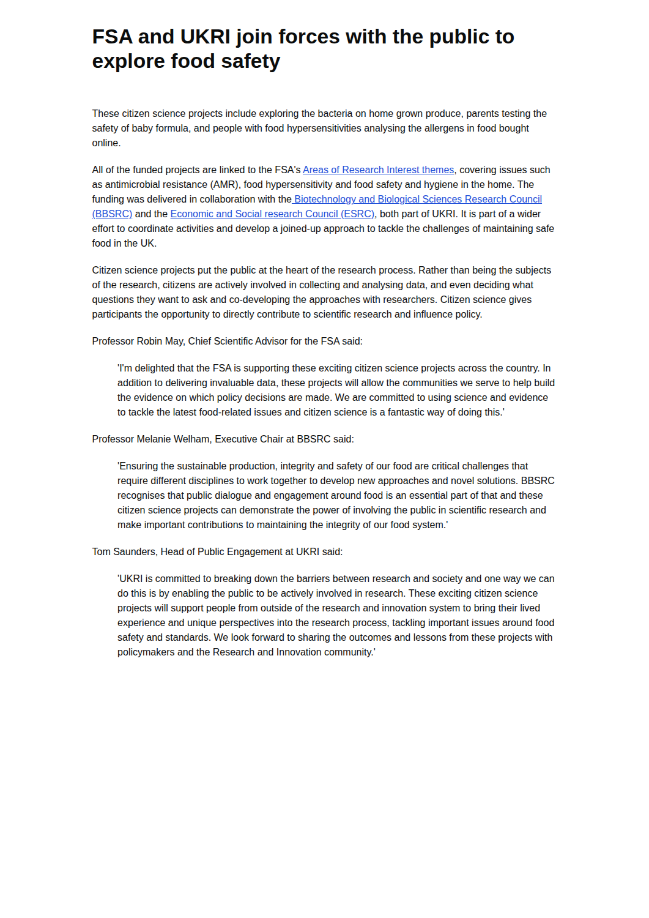FSA and UKRI join forces with the public to explore food safety
These citizen science projects include exploring the bacteria on home grown produce, parents testing the safety of baby formula, and people with food hypersensitivities analysing the allergens in food bought online.
All of the funded projects are linked to the FSA's Areas of Research Interest themes, covering issues such as antimicrobial resistance (AMR), food hypersensitivity and food safety and hygiene in the home. The funding was delivered in collaboration with the Biotechnology and Biological Sciences Research Council (BBSRC) and the Economic and Social research Council (ESRC), both part of UKRI. It is part of a wider effort to coordinate activities and develop a joined-up approach to tackle the challenges of maintaining safe food in the UK.
Citizen science projects put the public at the heart of the research process. Rather than being the subjects of the research, citizens are actively involved in collecting and analysing data, and even deciding what questions they want to ask and co-developing the approaches with researchers. Citizen science gives participants the opportunity to directly contribute to scientific research and influence policy.
Professor Robin May, Chief Scientific Advisor for the FSA said:
'I'm delighted that the FSA is supporting these exciting citizen science projects across the country. In addition to delivering invaluable data, these projects will allow the communities we serve to help build the evidence on which policy decisions are made. We are committed to using science and evidence to tackle the latest food-related issues and citizen science is a fantastic way of doing this.'
Professor Melanie Welham, Executive Chair at BBSRC said:
'Ensuring the sustainable production, integrity and safety of our food are critical challenges that require different disciplines to work together to develop new approaches and novel solutions. BBSRC recognises that public dialogue and engagement around food is an essential part of that and these citizen science projects can demonstrate the power of involving the public in scientific research and make important contributions to maintaining the integrity of our food system.'
Tom Saunders, Head of Public Engagement at UKRI said:
'UKRI is committed to breaking down the barriers between research and society and one way we can do this is by enabling the public to be actively involved in research. These exciting citizen science projects will support people from outside of the research and innovation system to bring their lived experience and unique perspectives into the research process, tackling important issues around food safety and standards. We look forward to sharing the outcomes and lessons from these projects with policymakers and the Research and Innovation community.'